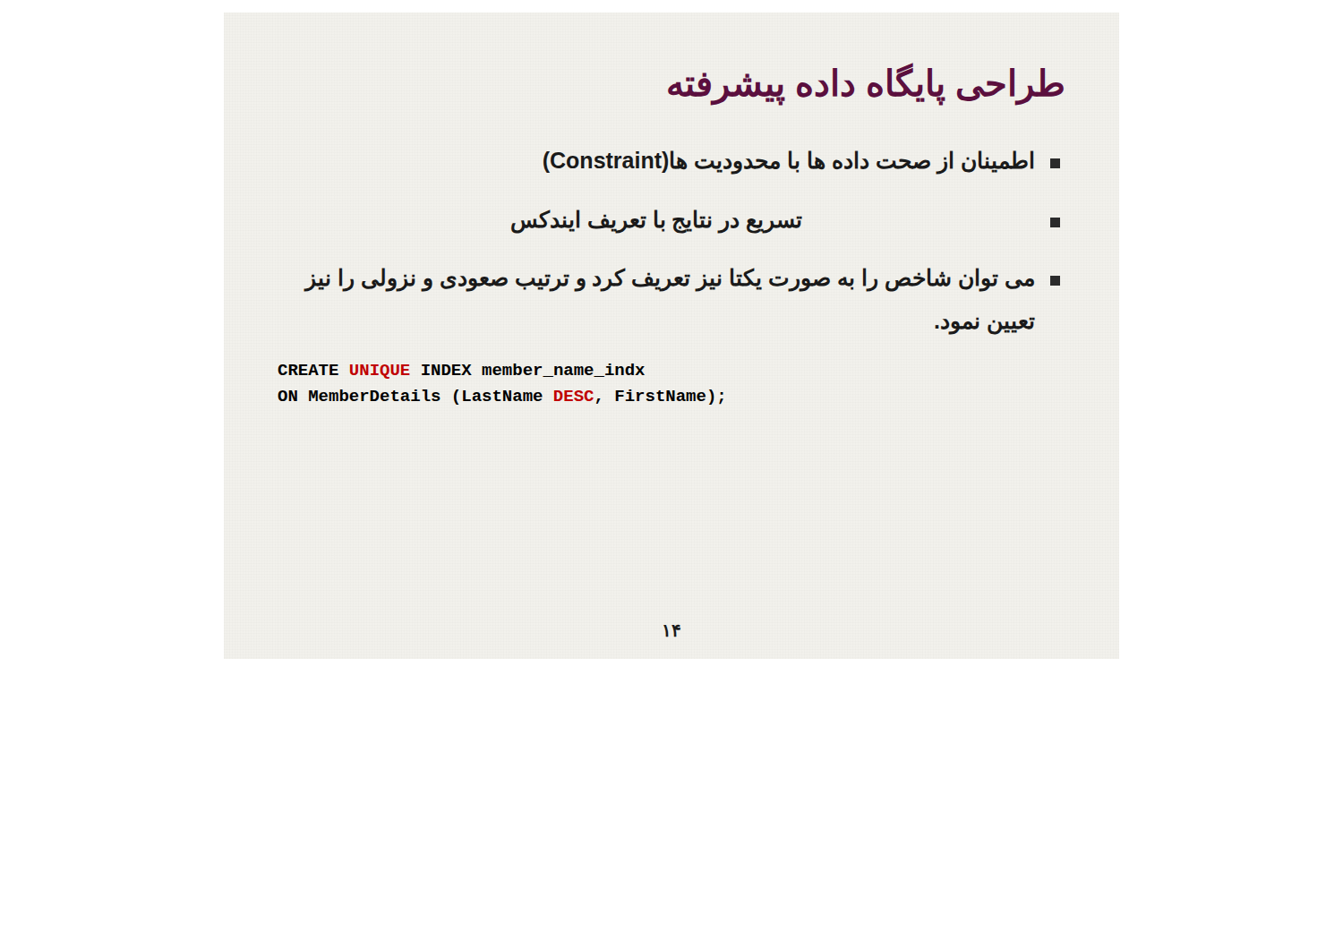طراحی پایگاه داده پیشرفته
اطمینان از صحت داده ها با محدودیت ها(Constraint)
تسریع در نتایج با تعریف ایندکس
می توان شاخص را به صورت یکتا نیز تعریف کرد و ترتیب صعودی و نزولی را نیز تعیین نمود.
CREATE UNIQUE INDEX member_name_indx
ON MemberDetails (LastName DESC, FirstName);
۱۴